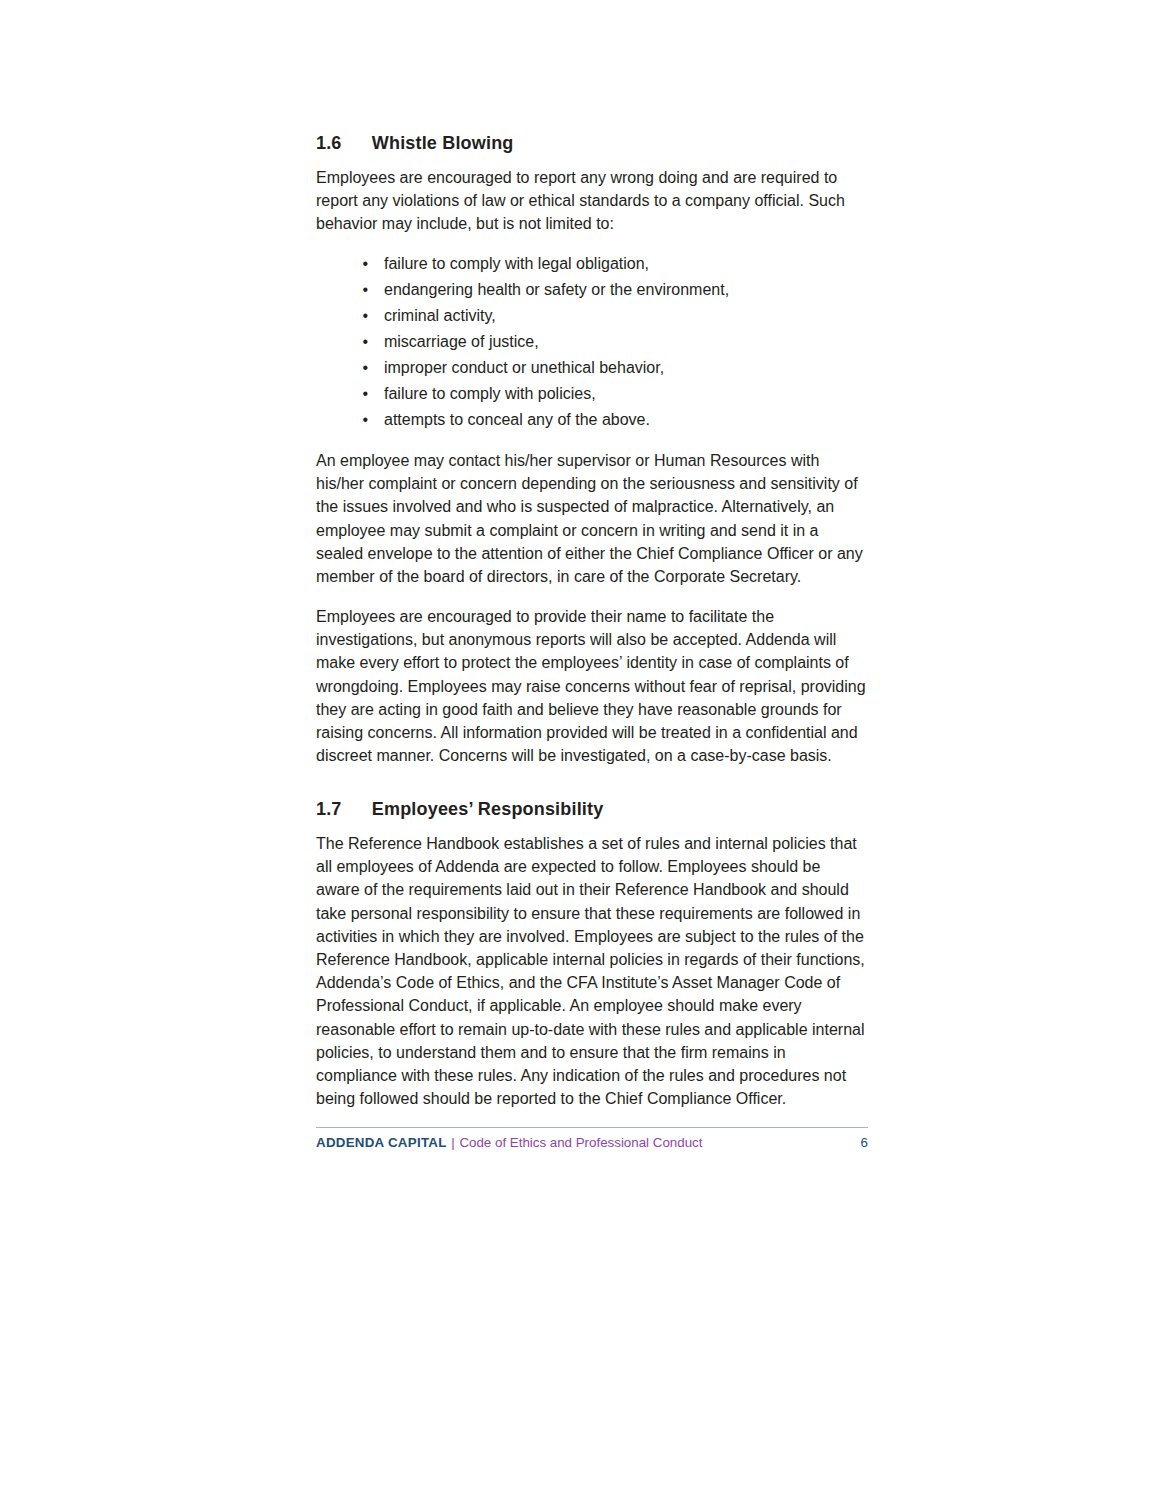1.6 Whistle Blowing
Employees are encouraged to report any wrong doing and are required to report any violations of law or ethical standards to a company official. Such behavior may include, but is not limited to:
failure to comply with legal obligation,
endangering health or safety or the environment,
criminal activity,
miscarriage of justice,
improper conduct or unethical behavior,
failure to comply with policies,
attempts to conceal any of the above.
An employee may contact his/her supervisor or Human Resources with his/her complaint or concern depending on the seriousness and sensitivity of the issues involved and who is suspected of malpractice. Alternatively, an employee may submit a complaint or concern in writing and send it in a sealed envelope to the attention of either the Chief Compliance Officer or any member of the board of directors, in care of the Corporate Secretary.
Employees are encouraged to provide their name to facilitate the investigations, but anonymous reports will also be accepted. Addenda will make every effort to protect the employees’ identity in case of complaints of wrongdoing. Employees may raise concerns without fear of reprisal, providing they are acting in good faith and believe they have reasonable grounds for raising concerns. All information provided will be treated in a confidential and discreet manner. Concerns will be investigated, on a case-by-case basis.
1.7 Employees’ Responsibility
The Reference Handbook establishes a set of rules and internal policies that all employees of Addenda are expected to follow. Employees should be aware of the requirements laid out in their Reference Handbook and should take personal responsibility to ensure that these requirements are followed in activities in which they are involved. Employees are subject to the rules of the Reference Handbook, applicable internal policies in regards of their functions, Addenda’s Code of Ethics, and the CFA Institute’s Asset Manager Code of Professional Conduct, if applicable. An employee should make every reasonable effort to remain up-to-date with these rules and applicable internal policies, to understand them and to ensure that the firm remains in compliance with these rules. Any indication of the rules and procedures not being followed should be reported to the Chief Compliance Officer.
ADDENDA CAPITAL|Code of Ethics and Professional Conduct
6